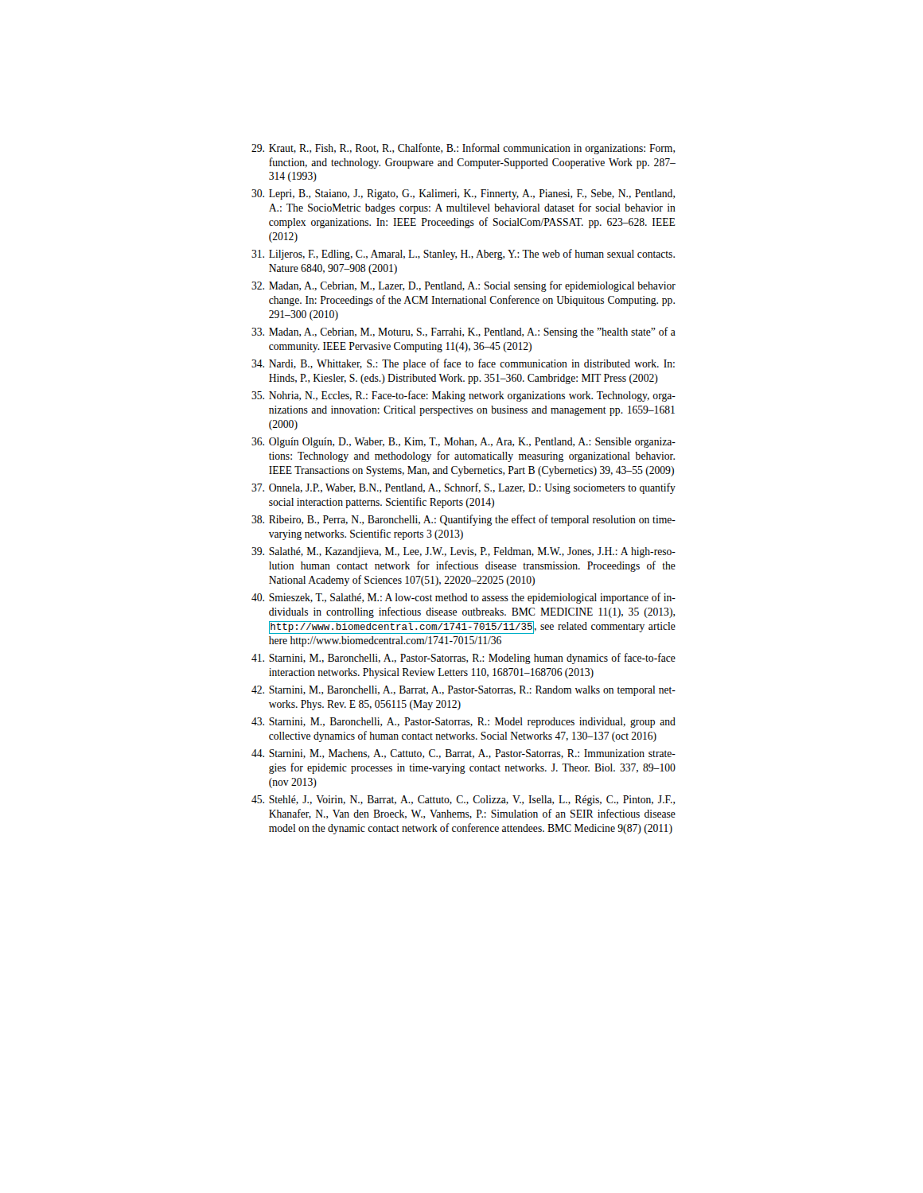Kraut, R., Fish, R., Root, R., Chalfonte, B.: Informal communication in organizations: Form, function, and technology. Groupware and Computer-Supported Cooperative Work pp. 287–314 (1993)
Lepri, B., Staiano, J., Rigato, G., Kalimeri, K., Finnerty, A., Pianesi, F., Sebe, N., Pentland, A.: The SocioMetric badges corpus: A multilevel behavioral dataset for social behavior in complex organizations. In: IEEE Proceedings of SocialCom/PASSAT. pp. 623–628. IEEE (2012)
Liljeros, F., Edling, C., Amaral, L., Stanley, H., Aberg, Y.: The web of human sexual contacts. Nature 6840, 907–908 (2001)
Madan, A., Cebrian, M., Lazer, D., Pentland, A.: Social sensing for epidemiological behavior change. In: Proceedings of the ACM International Conference on Ubiquitous Computing. pp. 291–300 (2010)
Madan, A., Cebrian, M., Moturu, S., Farrahi, K., Pentland, A.: Sensing the ”health state” of a community. IEEE Pervasive Computing 11(4), 36–45 (2012)
Nardi, B., Whittaker, S.: The place of face to face communication in distributed work. In: Hinds, P., Kiesler, S. (eds.) Distributed Work. pp. 351–360. Cambridge: MIT Press (2002)
Nohria, N., Eccles, R.: Face-to-face: Making network organizations work. Technology, organizations and innovation: Critical perspectives on business and management pp. 1659–1681 (2000)
Olguín Olguín, D., Waber, B., Kim, T., Mohan, A., Ara, K., Pentland, A.: Sensible organizations: Technology and methodology for automatically measuring organizational behavior. IEEE Transactions on Systems, Man, and Cybernetics, Part B (Cybernetics) 39, 43–55 (2009)
Onnela, J.P., Waber, B.N., Pentland, A., Schnorf, S., Lazer, D.: Using sociometers to quantify social interaction patterns. Scientific Reports (2014)
Ribeiro, B., Perra, N., Baronchelli, A.: Quantifying the effect of temporal resolution on time-varying networks. Scientific reports 3 (2013)
Salathé, M., Kazandjieva, M., Lee, J.W., Levis, P., Feldman, M.W., Jones, J.H.: A high-resolution human contact network for infectious disease transmission. Proceedings of the National Academy of Sciences 107(51), 22020–22025 (2010)
Smieszek, T., Salathé, M.: A low-cost method to assess the epidemiological importance of individuals in controlling infectious disease outbreaks. BMC MEDICINE 11(1), 35 (2013), http://www.biomedcentral.com/1741-7015/11/35, see related commentary article here http://www.biomedcentral.com/1741-7015/11/36
Starnini, M., Baronchelli, A., Pastor-Satorras, R.: Modeling human dynamics of face-to-face interaction networks. Physical Review Letters 110, 168701–168706 (2013)
Starnini, M., Baronchelli, A., Barrat, A., Pastor-Satorras, R.: Random walks on temporal networks. Phys. Rev. E 85, 056115 (May 2012)
Starnini, M., Baronchelli, A., Pastor-Satorras, R.: Model reproduces individual, group and collective dynamics of human contact networks. Social Networks 47, 130–137 (oct 2016)
Starnini, M., Machens, A., Cattuto, C., Barrat, A., Pastor-Satorras, R.: Immunization strategies for epidemic processes in time-varying contact networks. J. Theor. Biol. 337, 89–100 (nov 2013)
Stehlé, J., Voirin, N., Barrat, A., Cattuto, C., Colizza, V., Isella, L., Régis, C., Pinton, J.F., Khanafer, N., Van den Broeck, W., Vanhems, P.: Simulation of an SEIR infectious disease model on the dynamic contact network of conference attendees. BMC Medicine 9(87) (2011)